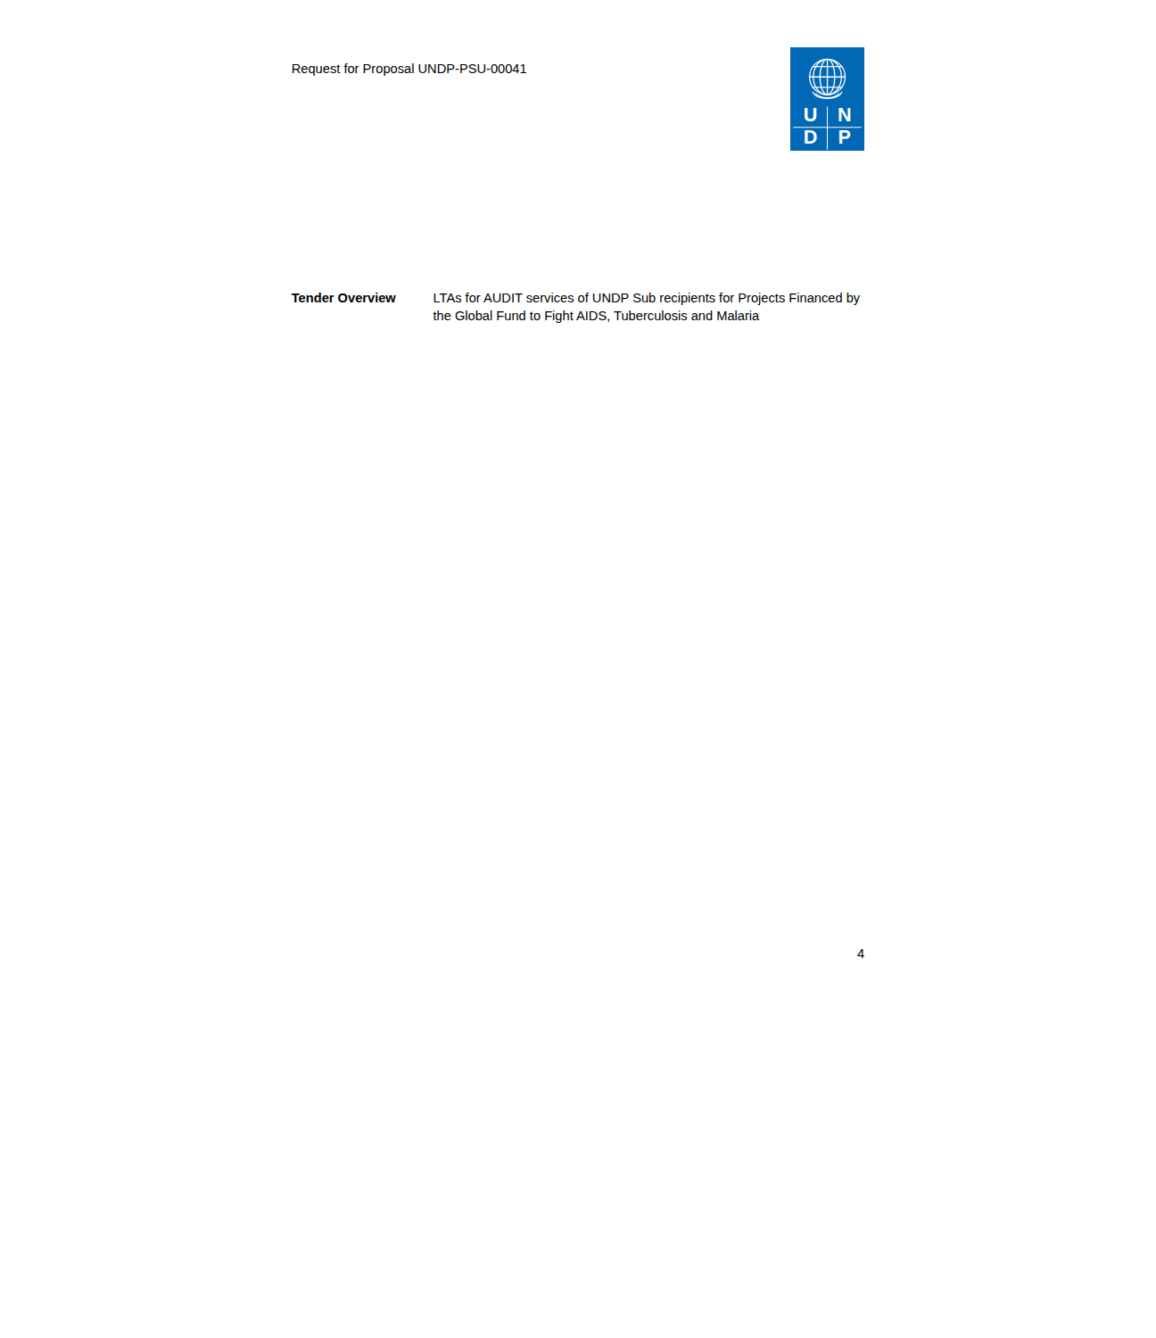Request for Proposal UNDP-PSU-00041
U N D P
Tender Overview
LTAs for AUDIT services of UNDP Sub recipients for Projects Financed by the Global Fund to Fight AIDS, Tuberculosis and Malaria
4